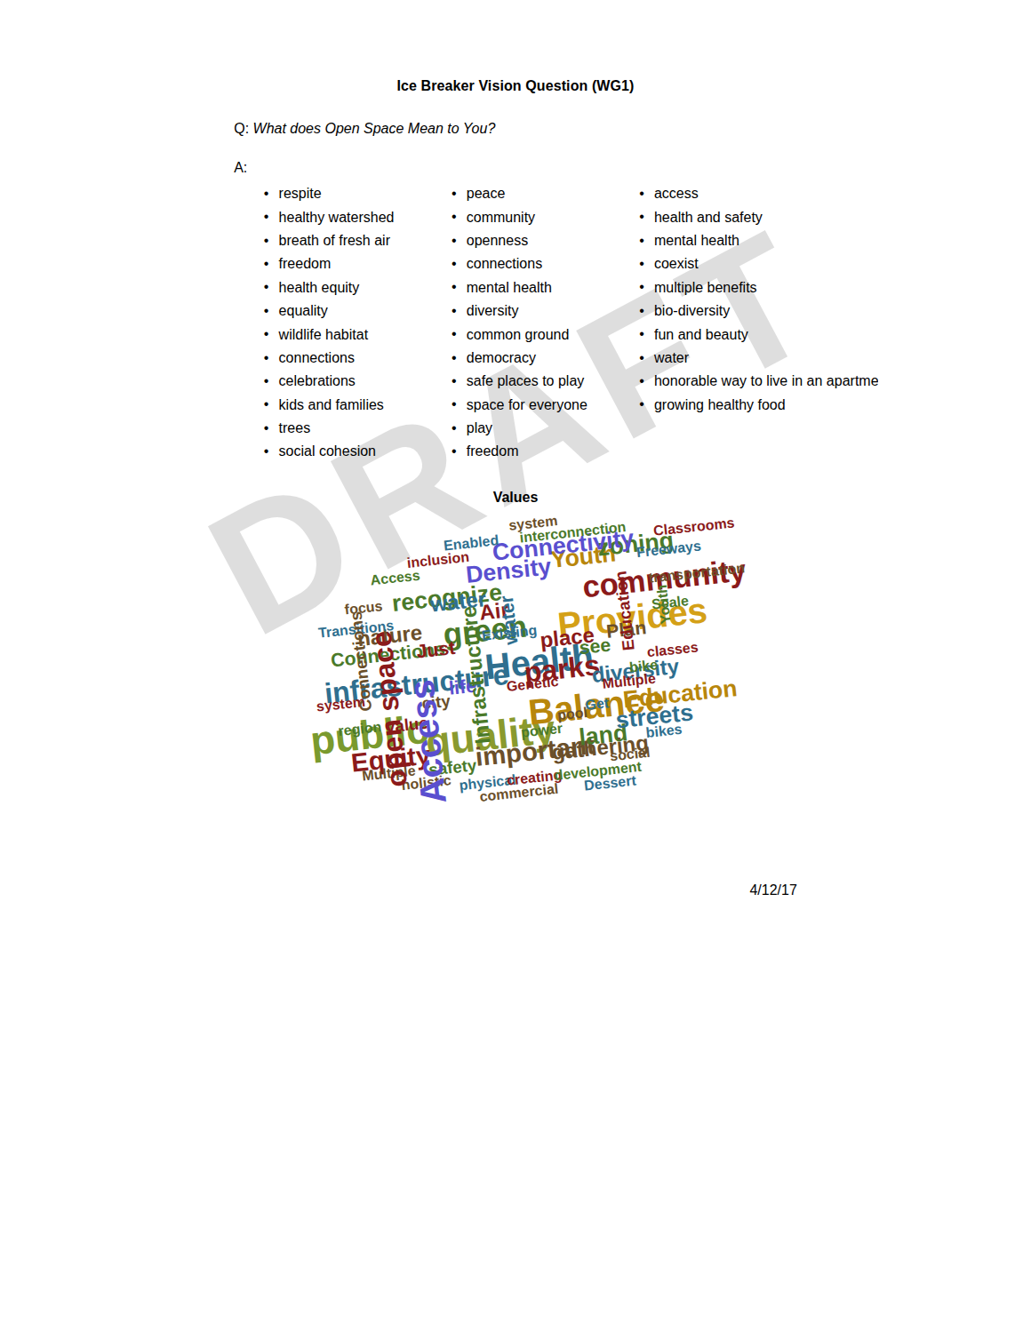Ice Breaker Vision Question (WG1)
Q: What does Open Space Mean to You?
A:
respite
healthy watershed
breath of fresh air
freedom
health equity
equality
wildlife habitat
connections
celebrations
kids and families
trees
social cohesion
peace
community
openness
connections
mental health
diversity
common ground
democracy
safe places to play
space for everyone
play
freedom
access
health and safety
mental health
coexist
multiple benefits
bio-diversity
fun and beauty
water
honorable way to live in an apartment
growing healthy food
Values
public quality Balance Provides community Health green parks infrastructure Equity important land streets gathering Education diversity place see Plan Youth zoning Connectivity Density recognize water Air nature Connections Just life city value safety holistic physical creating development social bikes classes Scale transportation Freeways Classrooms interconnection system Enabled inclusion Access focus Transitions system region Multiple Existing Genetic power pool Get Multiple bike commercial Dessert Access open space Infrastructure water Connections Education Youth
DRAFT
4/12/17